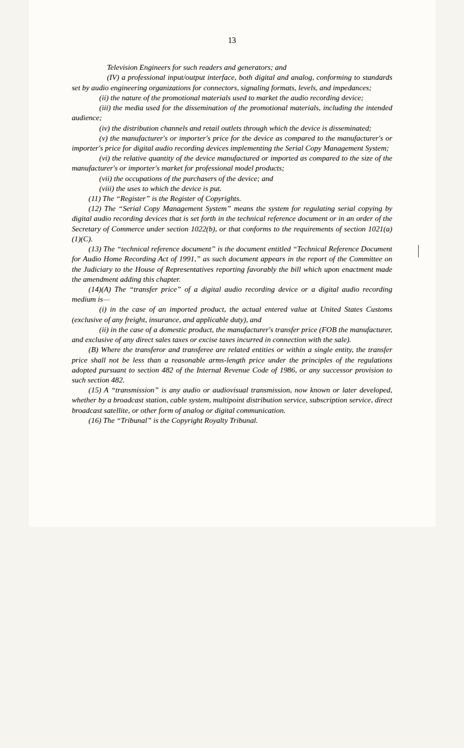13
Television Engineers for such readers and generators; and
(IV) a professional input/output interface, both digital and analog, conforming to standards set by audio engineering organizations for connectors, signaling formats, levels, and impedances;
(ii) the nature of the promotional materials used to market the audio recording device;
(iii) the media used for the dissemination of the promotional materials, including the intended audience;
(iv) the distribution channels and retail outlets through which the device is disseminated;
(v) the manufacturer's or importer's price for the device as compared to the manufacturer's or importer's price for digital audio recording devices implementing the Serial Copy Management System;
(vi) the relative quantity of the device manufactured or imported as compared to the size of the manufacturer's or importer's market for professional model products;
(vii) the occupations of the purchasers of the device; and
(viii) the uses to which the device is put.
(11) The “Register” is the Register of Copyrights.
(12) The “Serial Copy Management System” means the system for regulating serial copying by digital audio recording devices that is set forth in the technical reference document or in an order of the Secretary of Commerce under section 1022(b), or that conforms to the requirements of section 1021(a)(1)(C).
(13) The “technical reference document” is the document entitled “Technical Reference Document for Audio Home Recording Act of 1991,” as such document appears in the report of the Committee on the Judiciary to the House of Representatives reporting favorably the bill which upon enactment made the amendment adding this chapter.
(14)(A) The “transfer price” of a digital audio recording device or a digital audio recording medium is—
(i) in the case of an imported product, the actual entered value at United States Customs (exclusive of any freight, insurance, and applicable duty), and
(ii) in the case of a domestic product, the manufacturer's transfer price (FOB the manufacturer, and exclusive of any direct sales taxes or excise taxes incurred in connection with the sale).
(B) Where the transferor and transferee are related entities or within a single entity, the transfer price shall not be less than a reasonable arms-length price under the principles of the regulations adopted pursuant to section 482 of the Internal Revenue Code of 1986, or any successor provision to such section 482.
(15) A “transmission” is any audio or audiovisual transmission, now known or later developed, whether by a broadcast station, cable system, multipoint distribution service, subscription service, direct broadcast satellite, or other form of analog or digital communication.
(16) The “Tribunal” is the Copyright Royalty Tribunal.